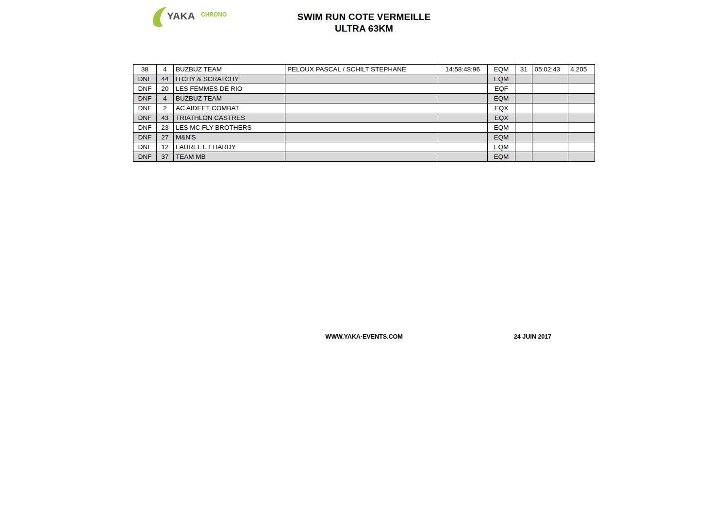YAKA CHRONO
SWIM RUN COTE VERMEILLE
ULTRA 63KM
| 38 | 4 | BUZBUZ TEAM | PELOUX PASCAL / SCHILT STEPHANE | 14:58:48:96 | EQM | 31 | 05:02:43 | 4.205 |
| DNF | 44 | ITCHY & SCRATCHY | | | EQM | | | |
| DNF | 20 | LES FEMMES DE RIO | | | EQF | | | |
| DNF | 4 | BUZBUZ TEAM | | | EQM | | | |
| DNF | 2 | AC AIDEET COMBAT | | | EQX | | | |
| DNF | 43 | TRIATHLON CASTRES | | | EQX | | | |
| DNF | 23 | LES MC FLY BROTHERS | | | EQM | | | |
| DNF | 27 | M&N'S | | | EQM | | | |
| DNF | 12 | LAUREL ET HARDY | | | EQM | | | |
| DNF | 37 | TEAM MB | | | EQM | | | |
WWW.YAKA-EVENTS.COM 24 JUIN 2017